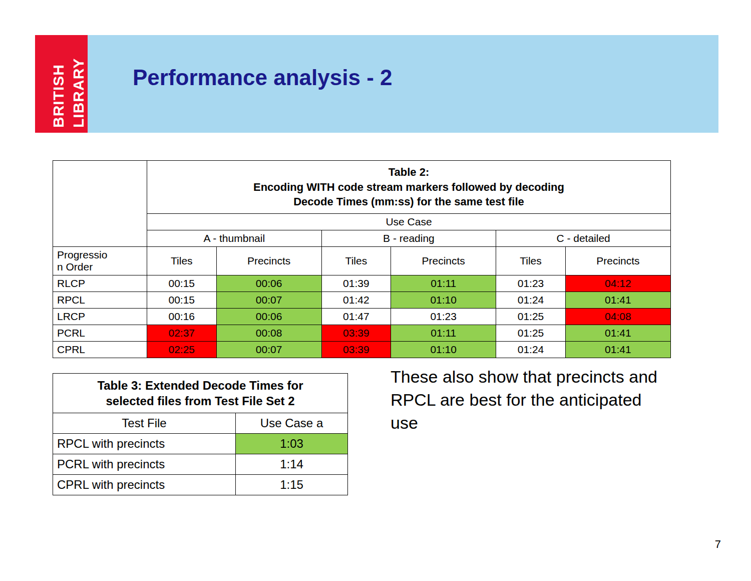BRITISH LIBRARY
Performance analysis - 2
| | Table 2: Encoding WITH code stream markers followed by decoding Decode Times (mm:ss) for the same test file |
| Use Case |
| A - thumbnail | B - reading | C - detailed |
| Progressio n Order | Tiles | Precincts | Tiles | Precincts | Tiles | Precincts |
| RLCP | 00:15 | 00:06 | 01:39 | 01:11 | 01:23 | 04:12 |
| RPCL | 00:15 | 00:07 | 01:42 | 01:10 | 01:24 | 01:41 |
| LRCP | 00:16 | 00:06 | 01:47 | 01:23 | 01:25 | 04:08 |
| PCRL | 02:37 | 00:08 | 03:39 | 01:11 | 01:25 | 01:41 |
| CPRL | 02:25 | 00:07 | 03:39 | 01:10 | 01:24 | 01:41 |
| Table 3: Extended Decode Times for selected files from Test File Set 2 |
| --- |
| Test File | Use Case a |
| RPCL with precincts | 1:03 |
| PCRL with precincts | 1:14 |
| CPRL with precincts | 1:15 |
These also show that precincts and RPCL are best for the anticipated use
7